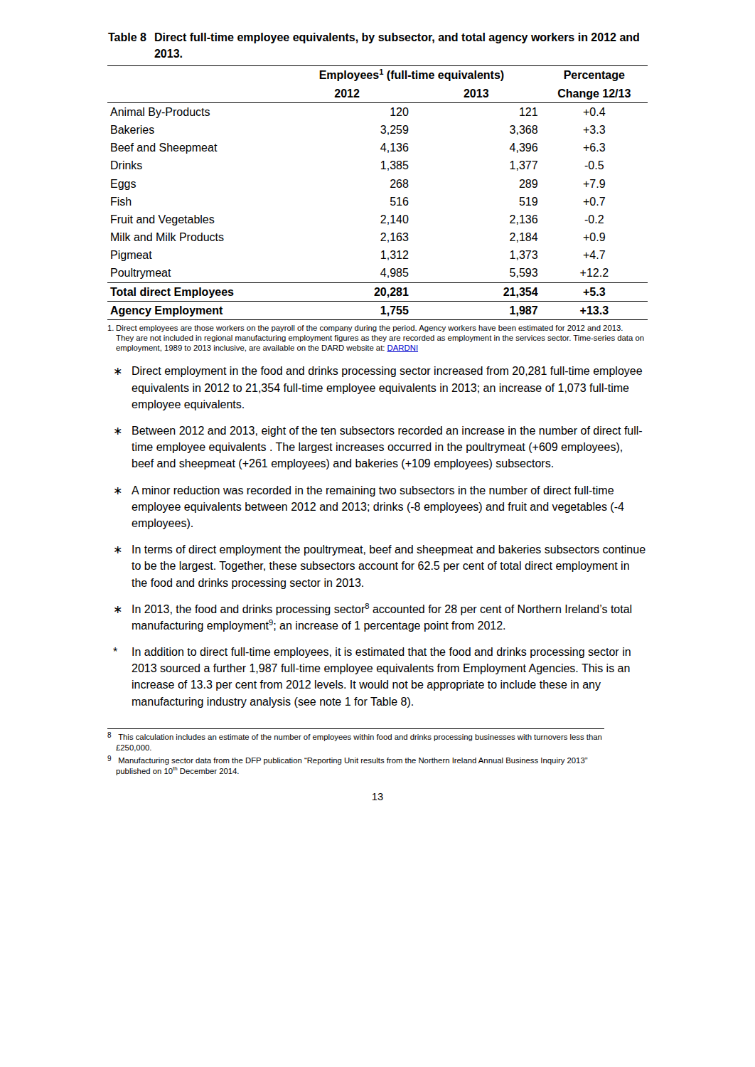| Table 8 | Direct full-time employee equivalents, by subsector, and total agency workers in 2012 and 2013. |
| | Employees 1 (full-time equivalents) | Percentage |
| --- | --- | --- |
| | 2012 | 2013 | Change 12/13 |
| Animal By-Products | 120 | 121 | +0.4 |
| Bakeries | 3,259 | 3,368 | +3.3 |
| Beef and Sheepmeat | 4,136 | 4,396 | +6.3 |
| Drinks | 1,385 | 1,377 | -0.5 |
| Eggs | 268 | 289 | +7.9 |
| Fish | 516 | 519 | +0.7 |
| Fruit and Vegetables | 2,140 | 2,136 | -0.2 |
| Milk and Milk Products | 2,163 | 2,184 | +0.9 |
| Pigmeat | 1,312 | 1,373 | +4.7 |
| Poultrymeat | 4,985 | 5,593 | +12.2 |
| Total direct Employees | 20,281 | 21,354 | +5.3 |
| Agency Employment | 1,755 | 1,987 | +13.3 |
1. Direct employees are those workers on the payroll of the company during the period. Agency workers have been estimated for 2012 and 2013. They are not included in regional manufacturing employment figures as they are recorded as employment in the services sector. Time-series data on employment, 1989 to 2013 inclusive, are available on the DARD website at: DARDNI
∗Direct employment in the food and drinks processing sector increased from 20,281 full-time employee equivalents in 2012 to 21,354 full-time employee equivalents in 2013; an increase of 1,073 full-time employee equivalents.
∗Between 2012 and 2013, eight of the ten subsectors recorded an increase in the number of direct full-time employee equivalents . The largest increases occurred in the poultrymeat (+609 employees), beef and sheepmeat (+261 employees) and bakeries (+109 employees) subsectors.
∗A minor reduction was recorded in the remaining two subsectors in the number of direct full-time employee equivalents between 2012 and 2013; drinks (-8 employees) and fruit and vegetables (-4 employees).
∗In terms of direct employment the poultrymeat, beef and sheepmeat and bakeries subsectors continue to be the largest. Together, these subsectors account for 62.5 per cent of total direct employment in the food and drinks processing sector in 2013.
∗In 2013, the food and drinks processing sector8 accounted for 28 per cent of Northern Ireland’s total manufacturing employment9; an increase of 1 percentage point from 2012.
*In addition to direct full-time employees, it is estimated that the food and drinks processing sector in 2013 sourced a further 1,987 full-time employee equivalents from Employment Agencies. This is an increase of 13.3 per cent from 2012 levels. It would not be appropriate to include these in any manufacturing industry analysis (see note 1 for Table 8).
8 This calculation includes an estimate of the number of employees within food and drinks processing businesses with turnovers less than £250,000.
9 Manufacturing sector data from the DFP publication “Reporting Unit results from the Northern Ireland Annual Business Inquiry 2013” published on 10th December 2014.
13